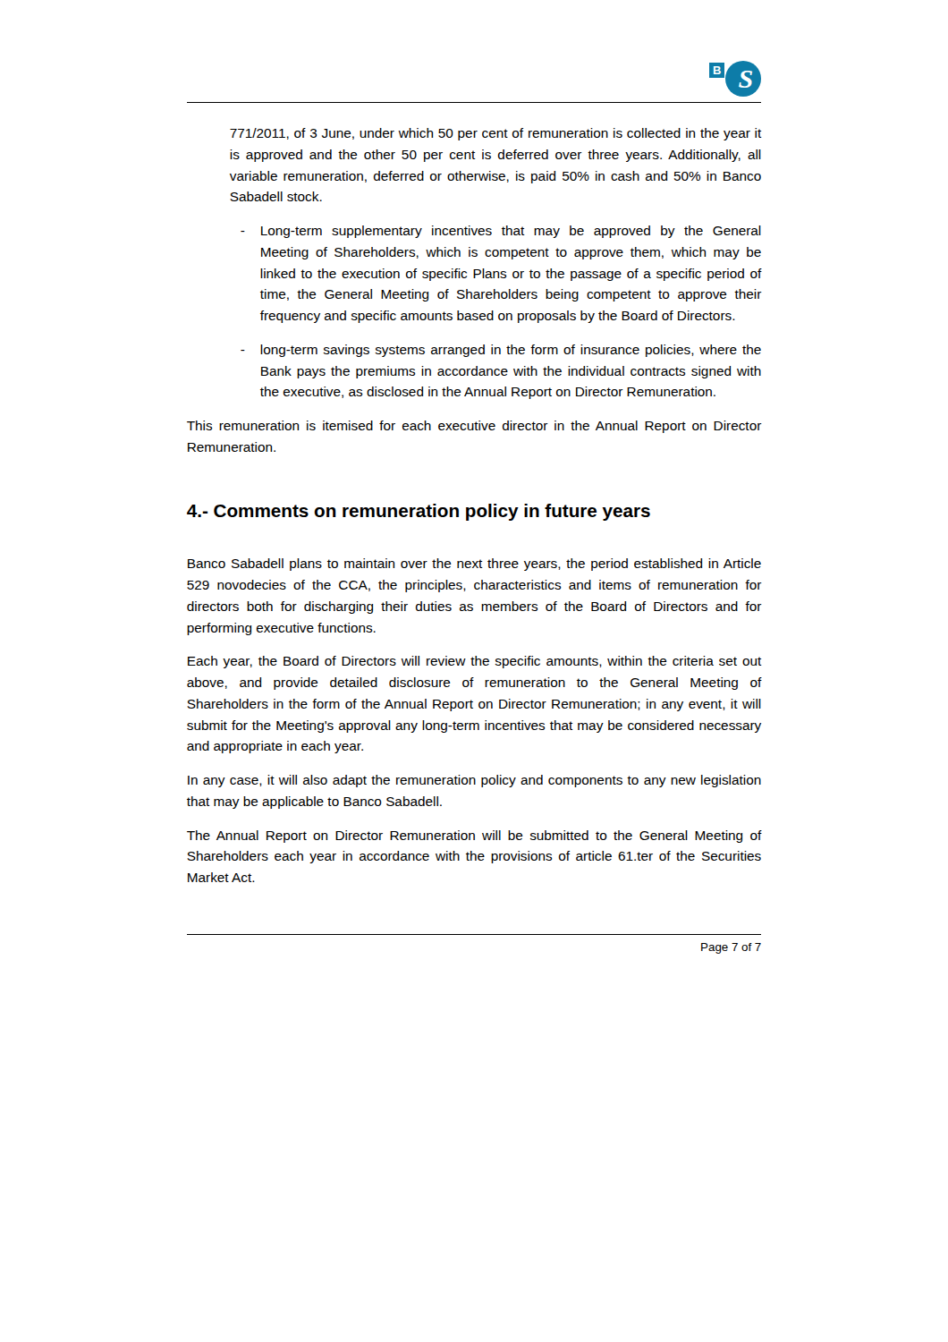B
S
771/2011, of 3 June, under which 50 per cent of remuneration is collected in the year it is approved and the other 50 per cent is deferred over three years. Additionally, all variable remuneration, deferred or otherwise, is paid 50% in cash and 50% in Banco Sabadell stock.
Long-term supplementary incentives that may be approved by the General Meeting of Shareholders, which is competent to approve them, which may be linked to the execution of specific Plans or to the passage of a specific period of time, the General Meeting of Shareholders being competent to approve their frequency and specific amounts based on proposals by the Board of Directors.
long-term savings systems arranged in the form of insurance policies, where the Bank pays the premiums in accordance with the individual contracts signed with the executive, as disclosed in the Annual Report on Director Remuneration.
This remuneration is itemised for each executive director in the Annual Report on Director Remuneration.
4.- Comments on remuneration policy in future years
Banco Sabadell plans to maintain over the next three years, the period established in Article 529 novodecies of the CCA, the principles, characteristics and items of remuneration for directors both for discharging their duties as members of the Board of Directors and for performing executive functions.
Each year, the Board of Directors will review the specific amounts, within the criteria set out above, and provide detailed disclosure of remuneration to the General Meeting of Shareholders in the form of the Annual Report on Director Remuneration; in any event, it will submit for the Meeting's approval any long-term incentives that may be considered necessary and appropriate in each year.
In any case, it will also adapt the remuneration policy and components to any new legislation that may be applicable to Banco Sabadell.
The Annual Report on Director Remuneration will be submitted to the General Meeting of Shareholders each year in accordance with the provisions of article 61.ter of the Securities Market Act.
Page 7 of 7